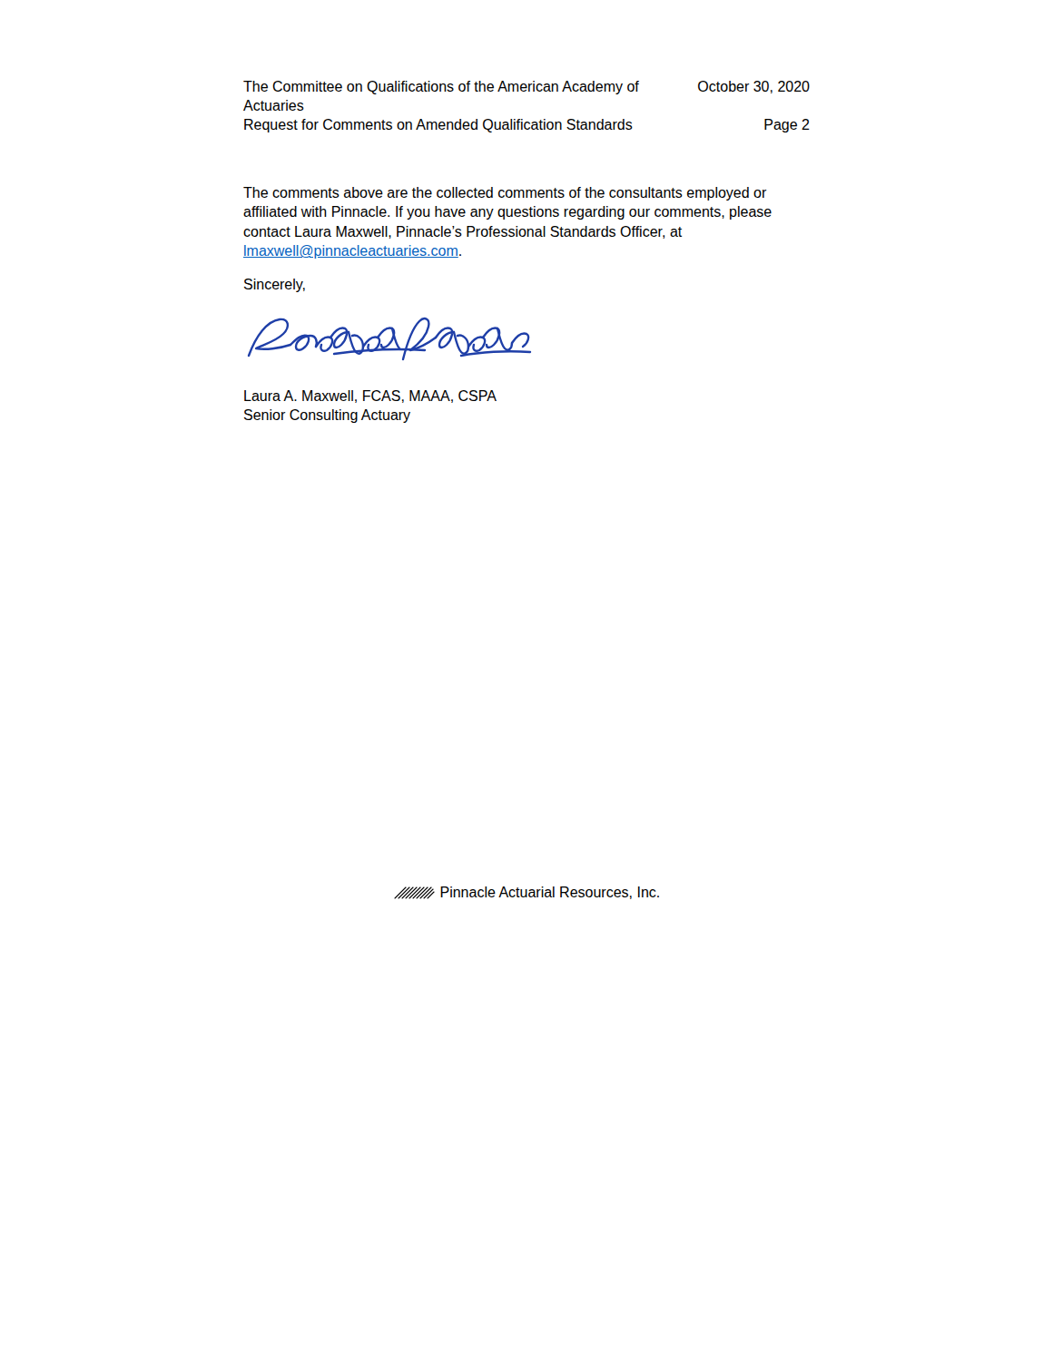| The Committee on Qualifications of the American Academy of Actuaries | October 30, 2020 |
| Request for Comments on Amended Qualification Standards | Page 2 |
The comments above are the collected comments of the consultants employed or affiliated with Pinnacle. If you have any questions regarding our comments, please contact Laura Maxwell, Pinnacle’s Professional Standards Officer, at lmaxwell@pinnacleactuaries.com.
Sincerely,
Laura A. Maxwell, FCAS, MAAA, CSPA
Senior Consulting Actuary
Pinnacle Actuarial Resources, Inc.